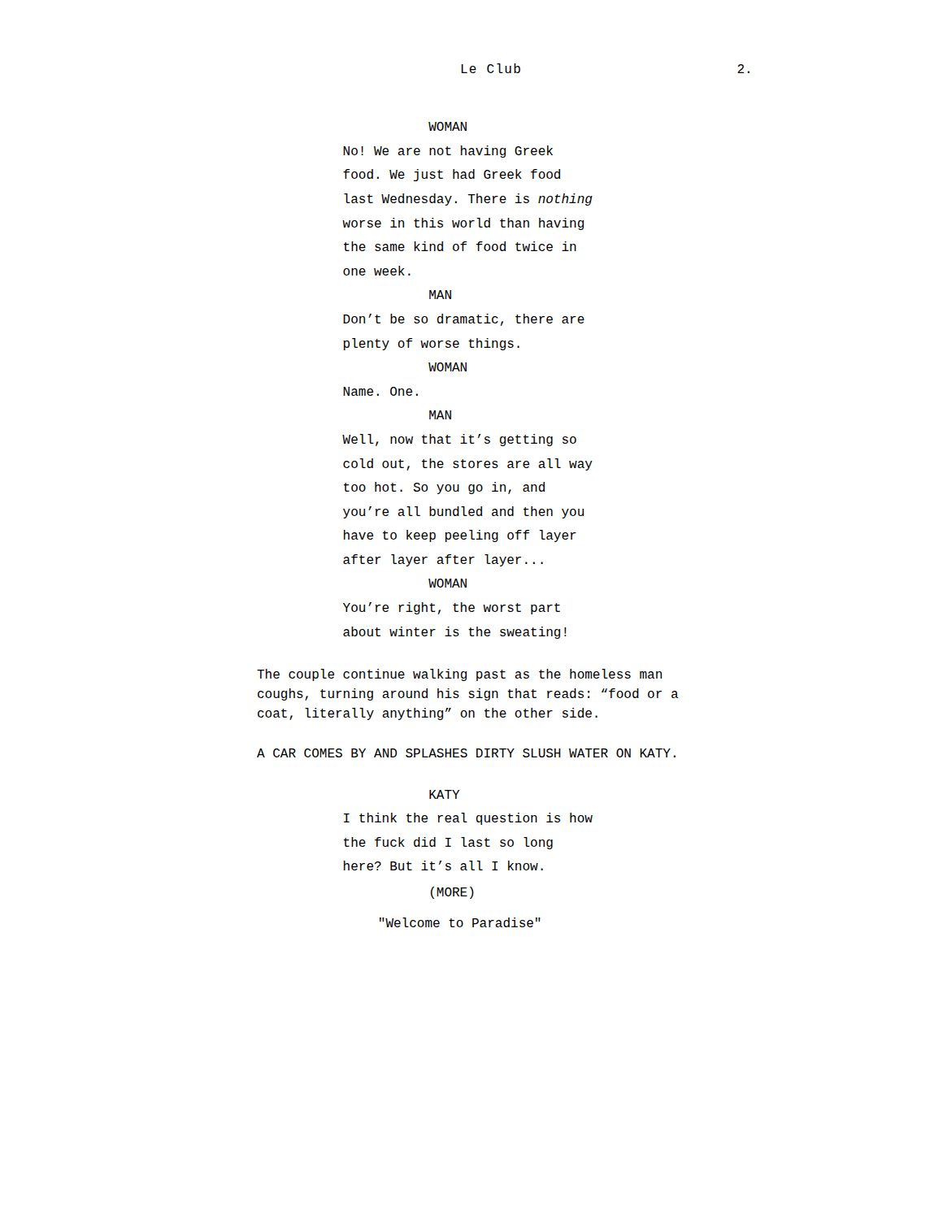Le Club 2.
WOMAN
No! We are not having Greek food. We just had Greek food last Wednesday. There is nothing worse in this world than having the same kind of food twice in one week.
MAN
Don’t be so dramatic, there are plenty of worse things.
WOMAN
Name. One.
MAN
Well, now that it’s getting so cold out, the stores are all way too hot. So you go in, and you’re all bundled and then you have to keep peeling off layer after layer after layer...
WOMAN
You’re right, the worst part about winter is the sweating!
The couple continue walking past as the homeless man coughs, turning around his sign that reads: “food or a coat, literally anything” on the other side.
A CAR COMES BY AND SPLASHES DIRTY SLUSH WATER ON KATY.
KATY
I think the real question is how the fuck did I last so long here? But it’s all I know.
(MORE)
"Welcome to Paradise"